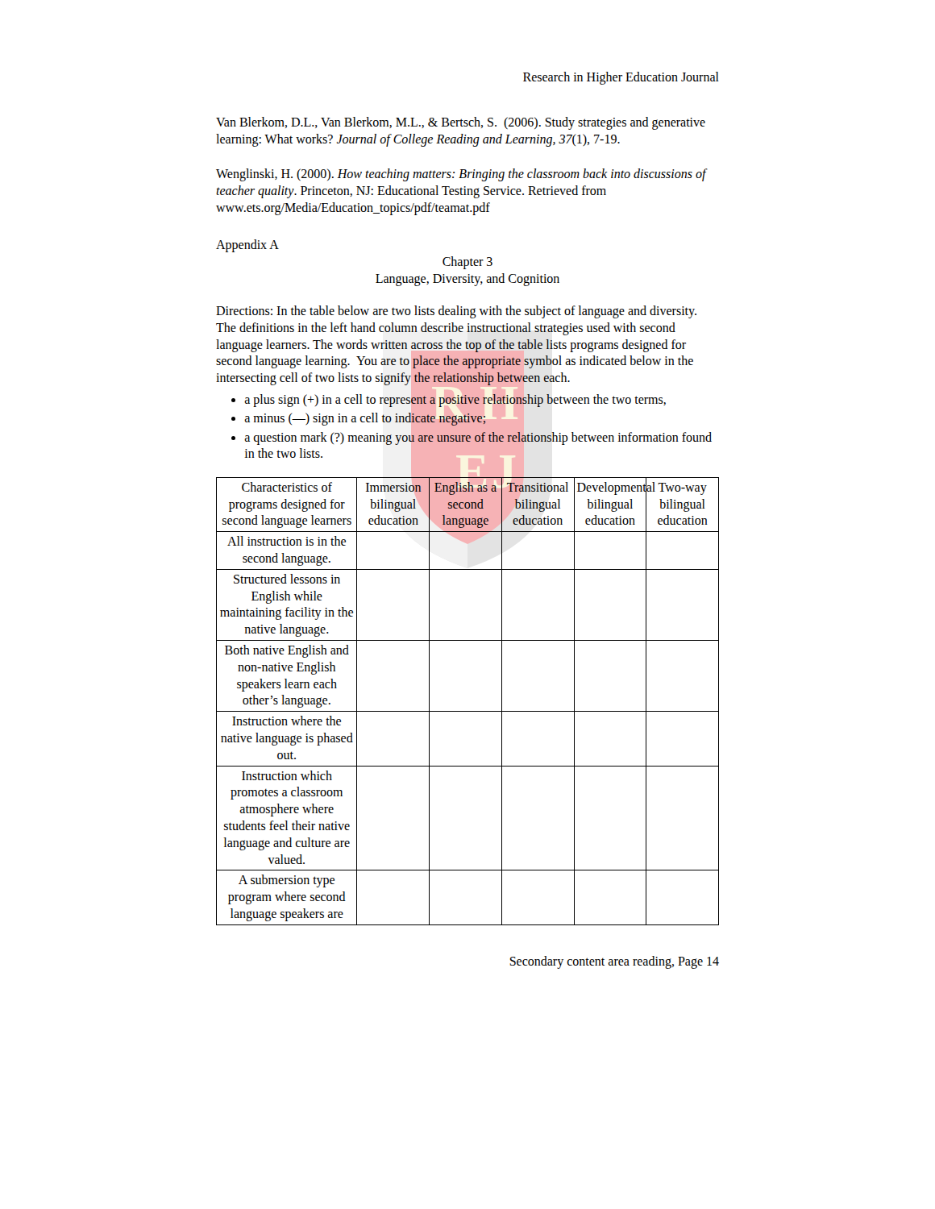R H E J
Research in Higher Education Journal
Van Blerkom, D.L., Van Blerkom, M.L., & Bertsch, S. (2006). Study strategies and generative learning: What works? Journal of College Reading and Learning, 37(1), 7-19.
Wenglinski, H. (2000). How teaching matters: Bringing the classroom back into discussions of teacher quality. Princeton, NJ: Educational Testing Service. Retrieved from www.ets.org/Media/Education_topics/pdf/teamat.pdf
Appendix A
Chapter 3
Language, Diversity, and Cognition
Directions: In the table below are two lists dealing with the subject of language and diversity. The definitions in the left hand column describe instructional strategies used with second language learners. The words written across the top of the table lists programs designed for second language learning. You are to place the appropriate symbol as indicated below in the intersecting cell of two lists to signify the relationship between each.
a plus sign (+) in a cell to represent a positive relationship between the two terms,
a minus (―) sign in a cell to indicate negative;
a question mark (?) meaning you are unsure of the relationship between information found in the two lists.
| Characteristics of programs designed for second language learners | Immersion bilingual education | English as a second language | Transitional bilingual education | Developmental bilingual education | Two-way bilingual education |
| --- | --- | --- | --- | --- | --- |
| All instruction is in the second language. | | | | | |
| Structured lessons in English while maintaining facility in the native language. | | | | | |
| Both native English and non-native English speakers learn each other’s language. | | | | | |
| Instruction where the native language is phased out. | | | | | |
| Instruction which promotes a classroom atmosphere where students feel their native language and culture are valued. | | | | | |
| A submersion type program where second language speakers are | | | | | |
Secondary content area reading, Page 14